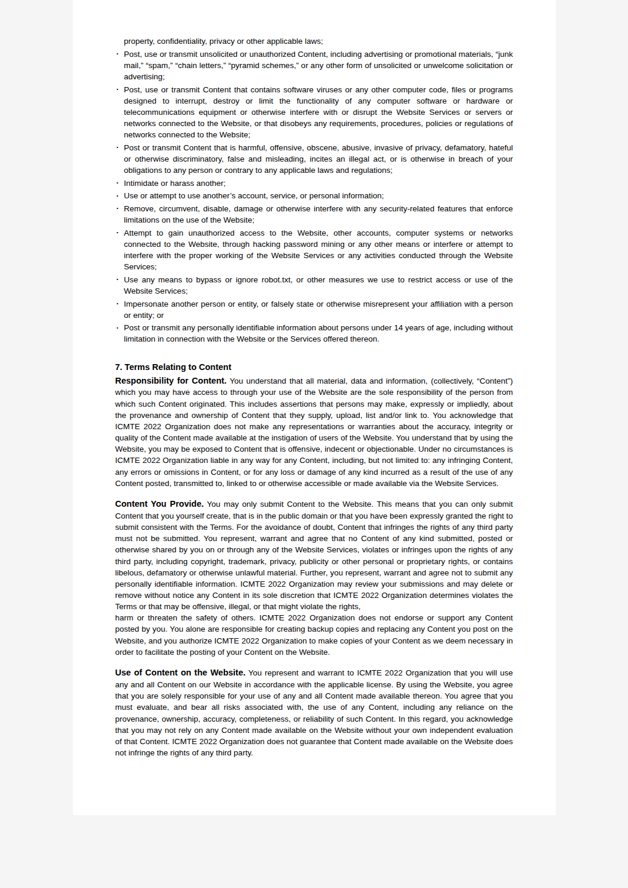property, confidentiality, privacy or other applicable laws;
Post, use or transmit unsolicited or unauthorized Content, including advertising or promotional materials, “junk mail,” “spam,” “chain letters,” “pyramid schemes,” or any other form of unsolicited or unwelcome solicitation or advertising;
Post, use or transmit Content that contains software viruses or any other computer code, files or programs designed to interrupt, destroy or limit the functionality of any computer software or hardware or telecommunications equipment or otherwise interfere with or disrupt the Website Services or servers or networks connected to the Website, or that disobeys any requirements, procedures, policies or regulations of networks connected to the Website;
Post or transmit Content that is harmful, offensive, obscene, abusive, invasive of privacy, defamatory, hateful or otherwise discriminatory, false and misleading, incites an illegal act, or is otherwise in breach of your obligations to any person or contrary to any applicable laws and regulations;
Intimidate or harass another;
Use or attempt to use another’s account, service, or personal information;
Remove, circumvent, disable, damage or otherwise interfere with any security-related features that enforce limitations on the use of the Website;
Attempt to gain unauthorized access to the Website, other accounts, computer systems or networks connected to the Website, through hacking password mining or any other means or interfere or attempt to interfere with the proper working of the Website Services or any activities conducted through the Website Services;
Use any means to bypass or ignore robot.txt, or other measures we use to restrict access or use of the Website Services;
Impersonate another person or entity, or falsely state or otherwise misrepresent your affiliation with a person or entity; or
Post or transmit any personally identifiable information about persons under 14 years of age, including without limitation in connection with the Website or the Services offered thereon.
7. Terms Relating to Content
Responsibility for Content. You understand that all material, data and information, (collectively, “Content”) which you may have access to through your use of the Website are the sole responsibility of the person from which such Content originated. This includes assertions that persons may make, expressly or impliedly, about the provenance and ownership of Content that they supply, upload, list and/or link to. You acknowledge that ICMTE 2022 Organization does not make any representations or warranties about the accuracy, integrity or quality of the Content made available at the instigation of users of the Website. You understand that by using the Website, you may be exposed to Content that is offensive, indecent or objectionable. Under no circumstances is ICMTE 2022 Organization liable in any way for any Content, including, but not limited to: any infringing Content, any errors or omissions in Content, or for any loss or damage of any kind incurred as a result of the use of any Content posted, transmitted to, linked to or otherwise accessible or made available via the Website Services.
Content You Provide. You may only submit Content to the Website. This means that you can only submit Content that you yourself create, that is in the public domain or that you have been expressly granted the right to submit consistent with the Terms. For the avoidance of doubt, Content that infringes the rights of any third party must not be submitted. You represent, warrant and agree that no Content of any kind submitted, posted or otherwise shared by you on or through any of the Website Services, violates or infringes upon the rights of any third party, including copyright, trademark, privacy, publicity or other personal or proprietary rights, or contains libelous, defamatory or otherwise unlawful material. Further, you represent, warrant and agree not to submit any personally identifiable information. ICMTE 2022 Organization may review your submissions and may delete or remove without notice any Content in its sole discretion that ICMTE 2022 Organization determines violates the Terms or that may be offensive, illegal, or that might violate the rights,
harm or threaten the safety of others. ICMTE 2022 Organization does not endorse or support any Content posted by you. You alone are responsible for creating backup copies and replacing any Content you post on the Website, and you authorize ICMTE 2022 Organization to make copies of your Content as we deem necessary in order to facilitate the posting of your Content on the Website.
Use of Content on the Website. You represent and warrant to ICMTE 2022 Organization that you will use any and all Content on our Website in accordance with the applicable license. By using the Website, you agree that you are solely responsible for your use of any and all Content made available thereon. You agree that you must evaluate, and bear all risks associated with, the use of any Content, including any reliance on the provenance, ownership, accuracy, completeness, or reliability of such Content. In this regard, you acknowledge that you may not rely on any Content made available on the Website without your own independent evaluation of that Content. ICMTE 2022 Organization does not guarantee that Content made available on the Website does not infringe the rights of any third party.